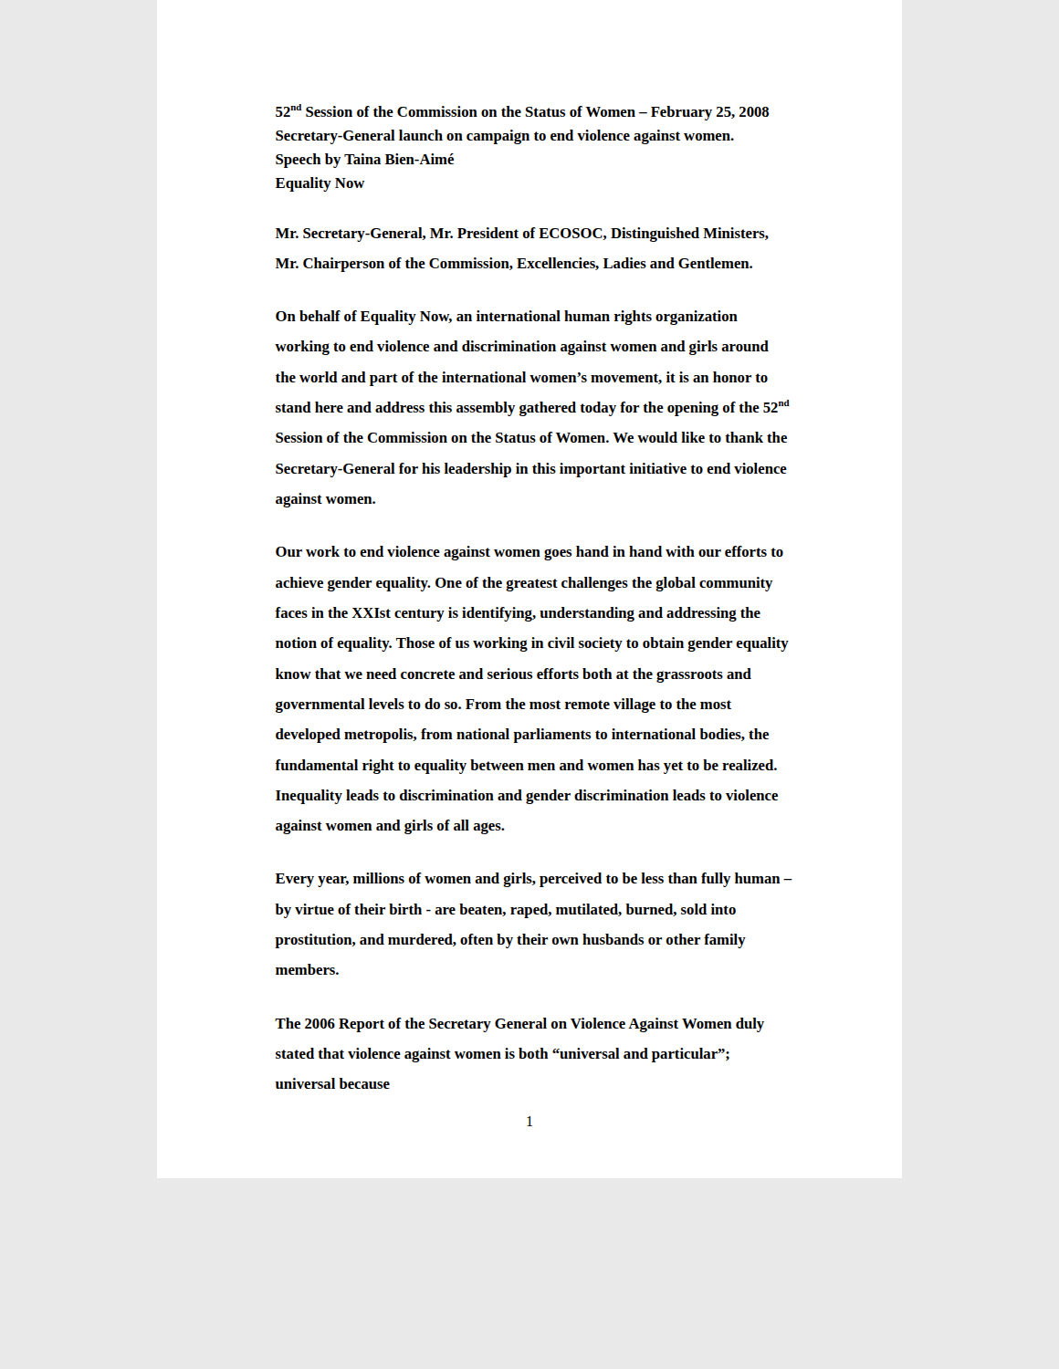52nd Session of the Commission on the Status of Women – February 25, 2008
Secretary-General launch on campaign to end violence against women.
Speech by Taina Bien-Aimé
Equality Now
Mr. Secretary-General, Mr. President of ECOSOC, Distinguished Ministers, Mr. Chairperson of the Commission, Excellencies, Ladies and Gentlemen.
On behalf of Equality Now, an international human rights organization working to end violence and discrimination against women and girls around the world and part of the international women’s movement, it is an honor to stand here and address this assembly gathered today for the opening of the 52nd Session of the Commission on the Status of Women. We would like to thank the Secretary-General for his leadership in this important initiative to end violence against women.
Our work to end violence against women goes hand in hand with our efforts to achieve gender equality. One of the greatest challenges the global community faces in the XXIst century is identifying, understanding and addressing the notion of equality. Those of us working in civil society to obtain gender equality know that we need concrete and serious efforts both at the grassroots and governmental levels to do so. From the most remote village to the most developed metropolis, from national parliaments to international bodies, the fundamental right to equality between men and women has yet to be realized. Inequality leads to discrimination and gender discrimination leads to violence against women and girls of all ages.
Every year, millions of women and girls, perceived to be less than fully human – by virtue of their birth - are beaten, raped, mutilated, burned, sold into prostitution, and murdered, often by their own husbands or other family members.
The 2006 Report of the Secretary General on Violence Against Women duly stated that violence against women is both “universal and particular”; universal because
1